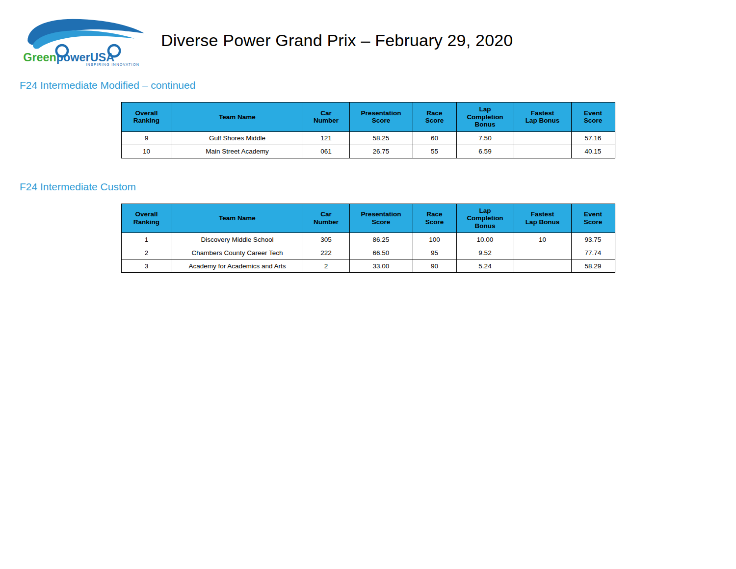GreenpowerUSA INSPIRING INNOVATION
Diverse Power Grand Prix – February 29, 2020
F24 Intermediate Modified – continued
| Overall Ranking | Team Name | Car Number | Presentation Score | Race Score | Lap Completion Bonus | Fastest Lap Bonus | Event Score |
| --- | --- | --- | --- | --- | --- | --- | --- |
| 9 | Gulf Shores Middle | 121 | 58.25 | 60 | 7.50 | | 57.16 |
| 10 | Main Street Academy | 061 | 26.75 | 55 | 6.59 | | 40.15 |
F24 Intermediate Custom
| Overall Ranking | Team Name | Car Number | Presentation Score | Race Score | Lap Completion Bonus | Fastest Lap Bonus | Event Score |
| --- | --- | --- | --- | --- | --- | --- | --- |
| 1 | Discovery Middle School | 305 | 86.25 | 100 | 10.00 | 10 | 93.75 |
| 2 | Chambers County Career Tech | 222 | 66.50 | 95 | 9.52 | | 77.74 |
| 3 | Academy for Academics and Arts | 2 | 33.00 | 90 | 5.24 | | 58.29 |